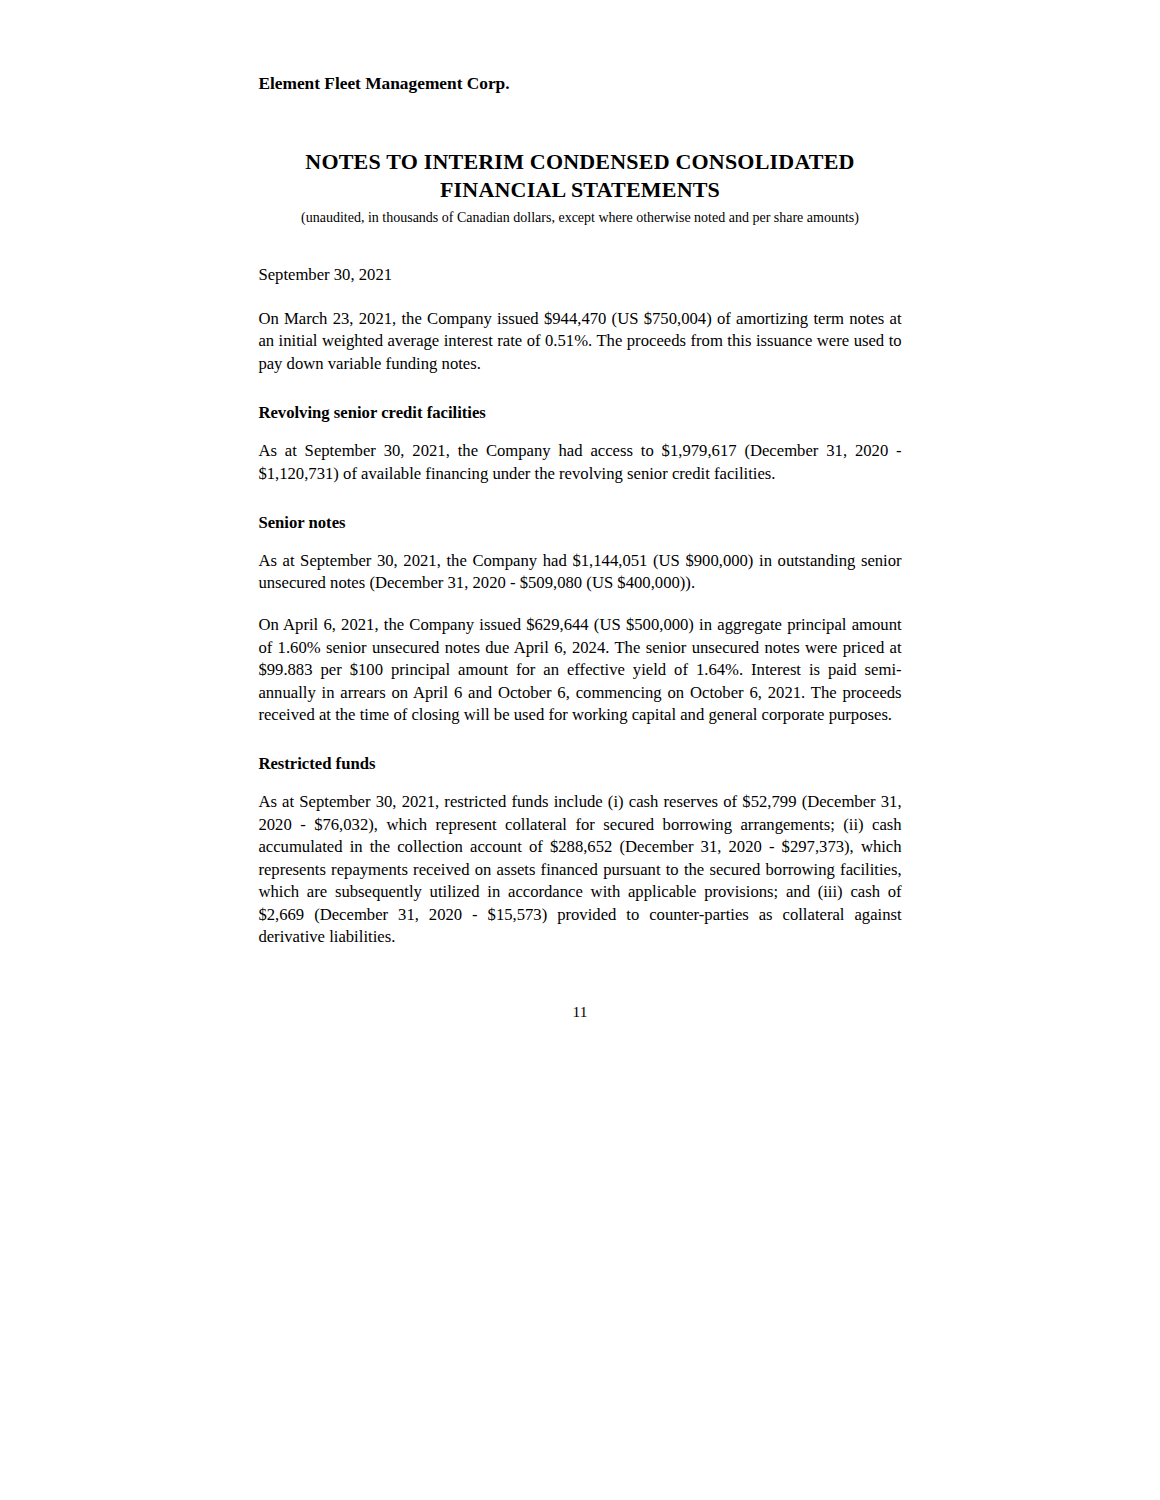Element Fleet Management Corp.
NOTES TO INTERIM CONDENSED CONSOLIDATED FINANCIAL STATEMENTS
(unaudited, in thousands of Canadian dollars, except where otherwise noted and per share amounts)
September 30, 2021
On March 23, 2021, the Company issued $944,470 (US $750,004) of amortizing term notes at an initial weighted average interest rate of 0.51%. The proceeds from this issuance were used to pay down variable funding notes.
Revolving senior credit facilities
As at September 30, 2021, the Company had access to $1,979,617 (December 31, 2020 - $1,120,731) of available financing under the revolving senior credit facilities.
Senior notes
As at September 30, 2021, the Company had $1,144,051 (US $900,000) in outstanding senior unsecured notes (December 31, 2020 - $509,080 (US $400,000)).
On April 6, 2021, the Company issued $629,644 (US $500,000) in aggregate principal amount of 1.60% senior unsecured notes due April 6, 2024. The senior unsecured notes were priced at $99.883 per $100 principal amount for an effective yield of 1.64%. Interest is paid semi-annually in arrears on April 6 and October 6, commencing on October 6, 2021. The proceeds received at the time of closing will be used for working capital and general corporate purposes.
Restricted funds
As at September 30, 2021, restricted funds include (i) cash reserves of $52,799 (December 31, 2020 - $76,032), which represent collateral for secured borrowing arrangements; (ii) cash accumulated in the collection account of $288,652 (December 31, 2020 - $297,373), which represents repayments received on assets financed pursuant to the secured borrowing facilities, which are subsequently utilized in accordance with applicable provisions; and (iii) cash of $2,669 (December 31, 2020 - $15,573) provided to counter-parties as collateral against derivative liabilities.
11